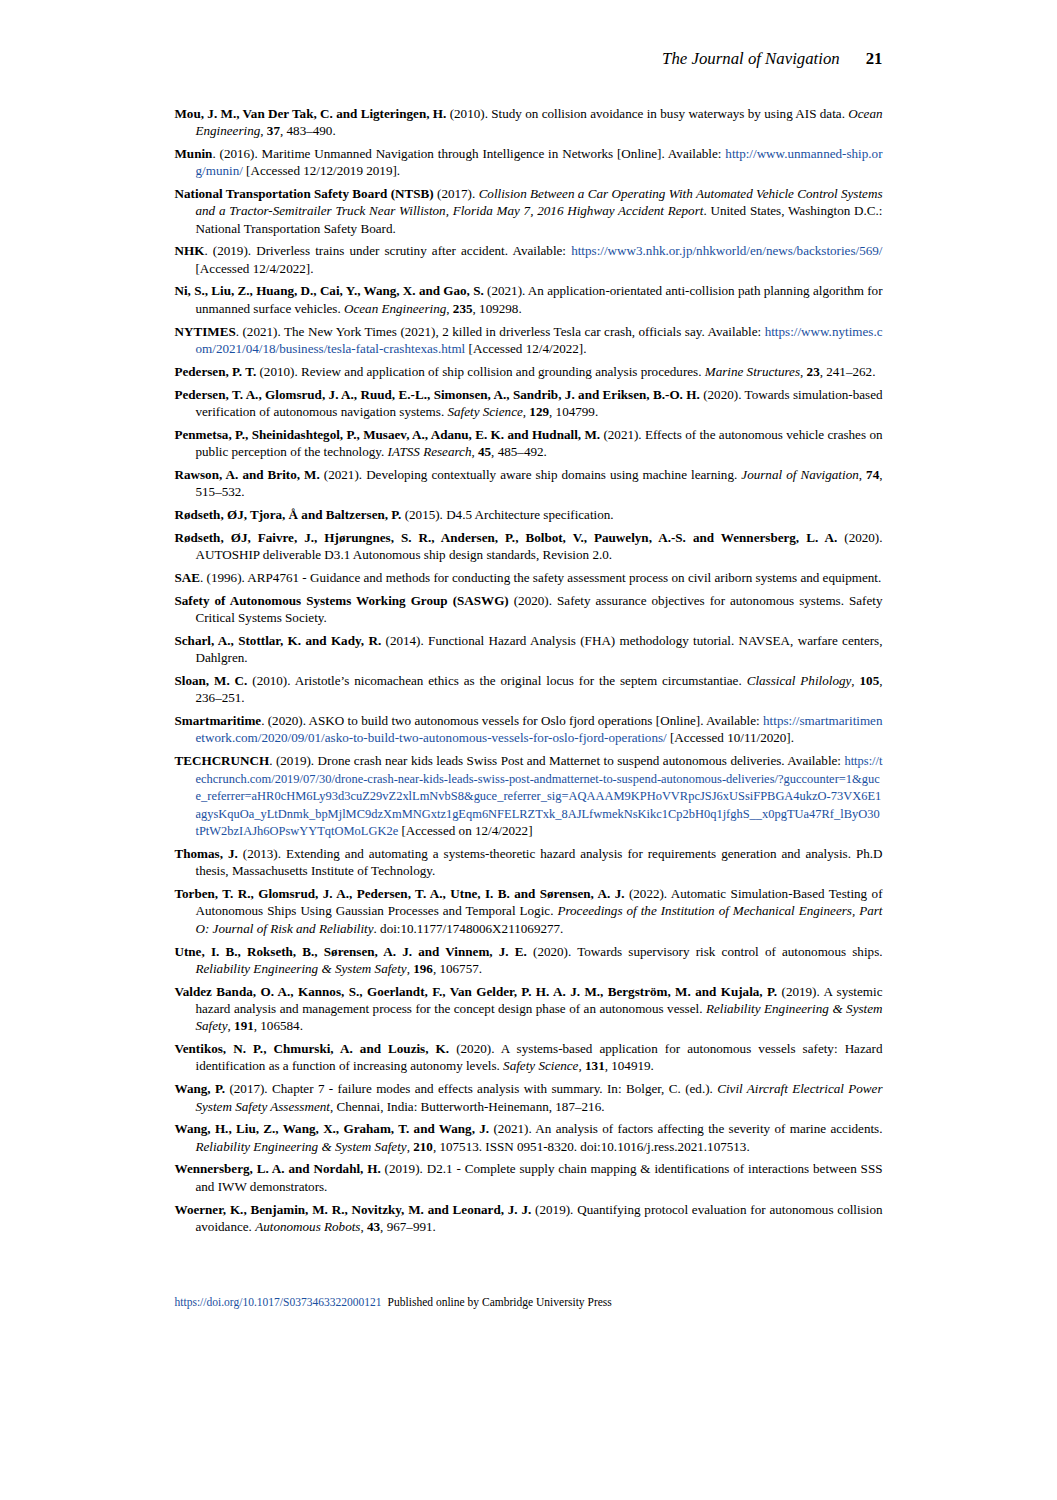The Journal of Navigation 21
Mou, J. M., Van Der Tak, C. and Ligteringen, H. (2010). Study on collision avoidance in busy waterways by using AIS data. Ocean Engineering, 37, 483–490.
Munin. (2016). Maritime Unmanned Navigation through Intelligence in Networks [Online]. Available: http://www.unmanned-ship.org/munin/ [Accessed 12/12/2019 2019].
National Transportation Safety Board (NTSB) (2017). Collision Between a Car Operating With Automated Vehicle Control Systems and a Tractor-Semitrailer Truck Near Williston, Florida May 7, 2016 Highway Accident Report. United States, Washington D.C.: National Transportation Safety Board.
NHK. (2019). Driverless trains under scrutiny after accident. Available: https://www3.nhk.or.jp/nhkworld/en/news/backstories/569/ [Accessed 12/4/2022].
Ni, S., Liu, Z., Huang, D., Cai, Y., Wang, X. and Gao, S. (2021). An application-orientated anti-collision path planning algorithm for unmanned surface vehicles. Ocean Engineering, 235, 109298.
NYTIMES. (2021). The New York Times (2021), 2 killed in driverless Tesla car crash, officials say. Available: https://www.nytimes.com/2021/04/18/business/tesla-fatal-crashtexas.html [Accessed 12/4/2022].
Pedersen, P. T. (2010). Review and application of ship collision and grounding analysis procedures. Marine Structures, 23, 241–262.
Pedersen, T. A., Glomsrud, J. A., Ruud, E.-L., Simonsen, A., Sandrib, J. and Eriksen, B.-O. H. (2020). Towards simulation-based verification of autonomous navigation systems. Safety Science, 129, 104799.
Penmetsa, P., Sheinidashtegol, P., Musaev, A., Adanu, E. K. and Hudnall, M. (2021). Effects of the autonomous vehicle crashes on public perception of the technology. IATSS Research, 45, 485–492.
Rawson, A. and Brito, M. (2021). Developing contextually aware ship domains using machine learning. Journal of Navigation, 74, 515–532.
Rødseth, ØJ, Tjora, Å and Baltzersen, P. (2015). D4.5 Architecture specification.
Rødseth, ØJ, Faivre, J., Hjørungnes, S. R., Andersen, P., Bolbot, V., Pauwelyn, A.-S. and Wennersberg, L. A. (2020). AUTOSHIP deliverable D3.1 Autonomous ship design standards, Revision 2.0.
SAE. (1996). ARP4761 - Guidance and methods for conducting the safety assessment process on civil ariborn systems and equipment.
Safety of Autonomous Systems Working Group (SASWG) (2020). Safety assurance objectives for autonomous systems. Safety Critical Systems Society.
Scharl, A., Stottlar, K. and Kady, R. (2014). Functional Hazard Analysis (FHA) methodology tutorial. NAVSEA, warfare centers, Dahlgren.
Sloan, M. C. (2010). Aristotle’s nicomachean ethics as the original locus for the septem circumstantiae. Classical Philology, 105, 236–251.
Smartmaritime. (2020). ASKO to build two autonomous vessels for Oslo fjord operations [Online]. Available: https://smartmaritimenetwork.com/2020/09/01/asko-to-build-two-autonomous-​vessels-for-oslo-fjord-operations/ [Accessed 10/11/2020].
TECHCRUNCH. (2019). Drone crash near kids leads Swiss Post and Matternet to suspend autonomous deliveries. Available: https://techcrunch.com/2019/07/30/drone-crash-near-kids-leads-swiss-post-and​matternet-to-suspend-autonomous-deliveries/?guccounter=1&guce_referrer=aHR0cHM6Ly93d3cuZ29vZ2xlLmNvbS8&guce_referrer_sig=AQAAAM9KPHoVVRpcJSJ6xUSsiFPBGA4ukzO-73VX6E1agysKquOa_yLtDnmk_bpMjlMC9dzXmMNGxtz1gEqm6NFELRZTxk_8AJLfwmekNsKikc1Cp2bH0q1jfghS__x0pgTUa47Rf_lByO30tPtW2bzIAJh6OPswYYTqtOMoLGK2e [Accessed on 12/4/2022]
Thomas, J. (2013). Extending and automating a systems-theoretic hazard analysis for requirements generation and analysis. Ph.D thesis, Massachusetts Institute of Technology.
Torben, T. R., Glomsrud, J. A., Pedersen, T. A., Utne, I. B. and Sørensen, A. J. (2022). Automatic Simulation-Based Testing of Autonomous Ships Using Gaussian Processes and Temporal Logic. Proceedings of the Institution of Mechanical Engineers, Part O: Journal of Risk and Reliability. doi:10.1177/1748006X211069277.
Utne, I. B., Rokseth, B., Sørensen, A. J. and Vinnem, J. E. (2020). Towards supervisory risk control of autonomous ships. Reliability Engineering & System Safety, 196, 106757.
Valdez Banda, O. A., Kannos, S., Goerlandt, F., Van Gelder, P. H. A. J. M., Bergström, M. and Kujala, P. (2019). A systemic hazard analysis and management process for the concept design phase of an autonomous vessel. Reliability Engineering & System Safety, 191, 106584.
Ventikos, N. P., Chmurski, A. and Louzis, K. (2020). A systems-based application for autonomous vessels safety: Hazard identification as a function of increasing autonomy levels. Safety Science, 131, 104919.
Wang, P. (2017). Chapter 7 - failure modes and effects analysis with summary. In: Bolger, C. (ed.). Civil Aircraft Electrical Power System Safety Assessment, Chennai, India: Butterworth-Heinemann, 187–216.
Wang, H., Liu, Z., Wang, X., Graham, T. and Wang, J. (2021). An analysis of factors affecting the severity of marine accidents. Reliability Engineering & System Safety, 210, 107513. ISSN 0951-8320. doi:10.1016/j.ress.2021.107513.
Wennersberg, L. A. and Nordahl, H. (2019). D2.1 - Complete supply chain mapping & identifications of interactions between SSS and IWW demonstrators.
Woerner, K., Benjamin, M. R., Novitzky, M. and Leonard, J. J. (2019). Quantifying protocol evaluation for autonomous collision avoidance. Autonomous Robots, 43, 967–991.
https://doi.org/10.1017/S0373463322000121 Published online by Cambridge University Press